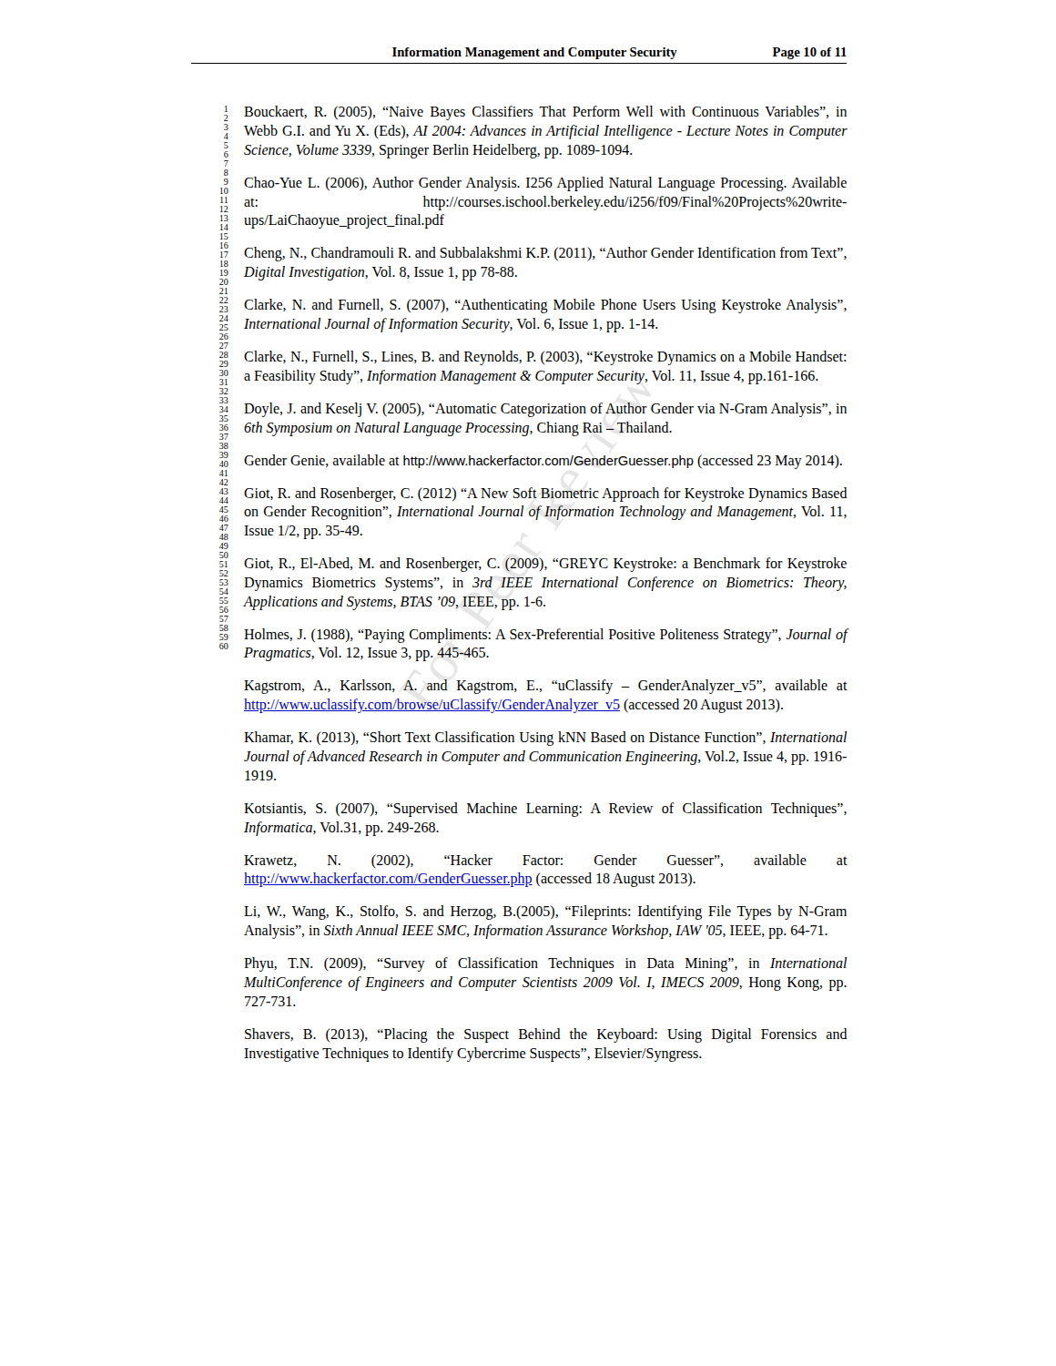Information Management and Computer Security
Page 10 of 11
12345678910 11121314151617181920 21222324252627282930 31323334353637383940 41424344454647484950 51525354555657585960
Bouckaert, R. (2005), “Naive Bayes Classifiers That Perform Well with Continuous Variables”, in Webb G.I. and Yu X. (Eds), AI 2004: Advances in Artificial Intelligence - Lecture Notes in Computer Science, Volume 3339, Springer Berlin Heidelberg, pp. 1089-1094.
Chao-Yue L. (2006), Author Gender Analysis. I256 Applied Natural Language Processing. Available at: http://courses.ischool.berkeley.edu/i256/f09/Final%20Projects%20write-ups/LaiChaoyue_project_final.pdf
Cheng, N., Chandramouli R. and Subbalakshmi K.P. (2011), “Author Gender Identification from Text”, Digital Investigation, Vol. 8, Issue 1, pp 78-88.
Clarke, N. and Furnell, S. (2007), “Authenticating Mobile Phone Users Using Keystroke Analysis”, International Journal of Information Security, Vol. 6, Issue 1, pp. 1-14.
Clarke, N., Furnell, S., Lines, B. and Reynolds, P. (2003), “Keystroke Dynamics on a Mobile Handset: a Feasibility Study”, Information Management & Computer Security, Vol. 11, Issue 4, pp.161-166.
Doyle, J. and Keselj V. (2005), “Automatic Categorization of Author Gender via N-Gram Analysis”, in 6th Symposium on Natural Language Processing, Chiang Rai – Thailand.
Gender Genie, available at http://www.hackerfactor.com/GenderGuesser.php (accessed 23 May 2014).
Giot, R. and Rosenberger, C. (2012) “A New Soft Biometric Approach for Keystroke Dynamics Based on Gender Recognition”, International Journal of Information Technology and Management, Vol. 11, Issue 1/2, pp. 35-49.
Giot, R., El-Abed, M. and Rosenberger, C. (2009), “GREYC Keystroke: a Benchmark for Keystroke Dynamics Biometrics Systems”, in 3rd IEEE International Conference on Biometrics: Theory, Applications and Systems, BTAS ’09, IEEE, pp. 1-6.
Holmes, J. (1988), “Paying Compliments: A Sex-Preferential Positive Politeness Strategy”, Journal of Pragmatics, Vol. 12, Issue 3, pp. 445-465.
Kagstrom, A., Karlsson, A. and Kagstrom, E., “uClassify – GenderAnalyzer_v5”, available at http://www.uclassify.com/browse/uClassify/GenderAnalyzer_v5 (accessed 20 August 2013).
Khamar, K. (2013), “Short Text Classification Using kNN Based on Distance Function”, International Journal of Advanced Research in Computer and Communication Engineering, Vol.2, Issue 4, pp. 1916-1919.
Kotsiantis, S. (2007), “Supervised Machine Learning: A Review of Classification Techniques”, Informatica, Vol.31, pp. 249-268.
Krawetz, N. (2002), “Hacker Factor: Gender Guesser”, available at http://www.hackerfactor.com/GenderGuesser.php (accessed 18 August 2013).
Li, W., Wang, K., Stolfo, S. and Herzog, B.(2005), “Fileprints: Identifying File Types by N-Gram Analysis”, in Sixth Annual IEEE SMC, Information Assurance Workshop, IAW '05, IEEE, pp. 64-71.
Phyu, T.N. (2009), “Survey of Classification Techniques in Data Mining”, in International MultiConference of Engineers and Computer Scientists 2009 Vol. I, IMECS 2009, Hong Kong, pp. 727-731.
Shavers, B. (2013), “Placing the Suspect Behind the Keyboard: Using Digital Forensics and Investigative Techniques to Identify Cybercrime Suspects”, Elsevier/Syngress.
For Peer Review